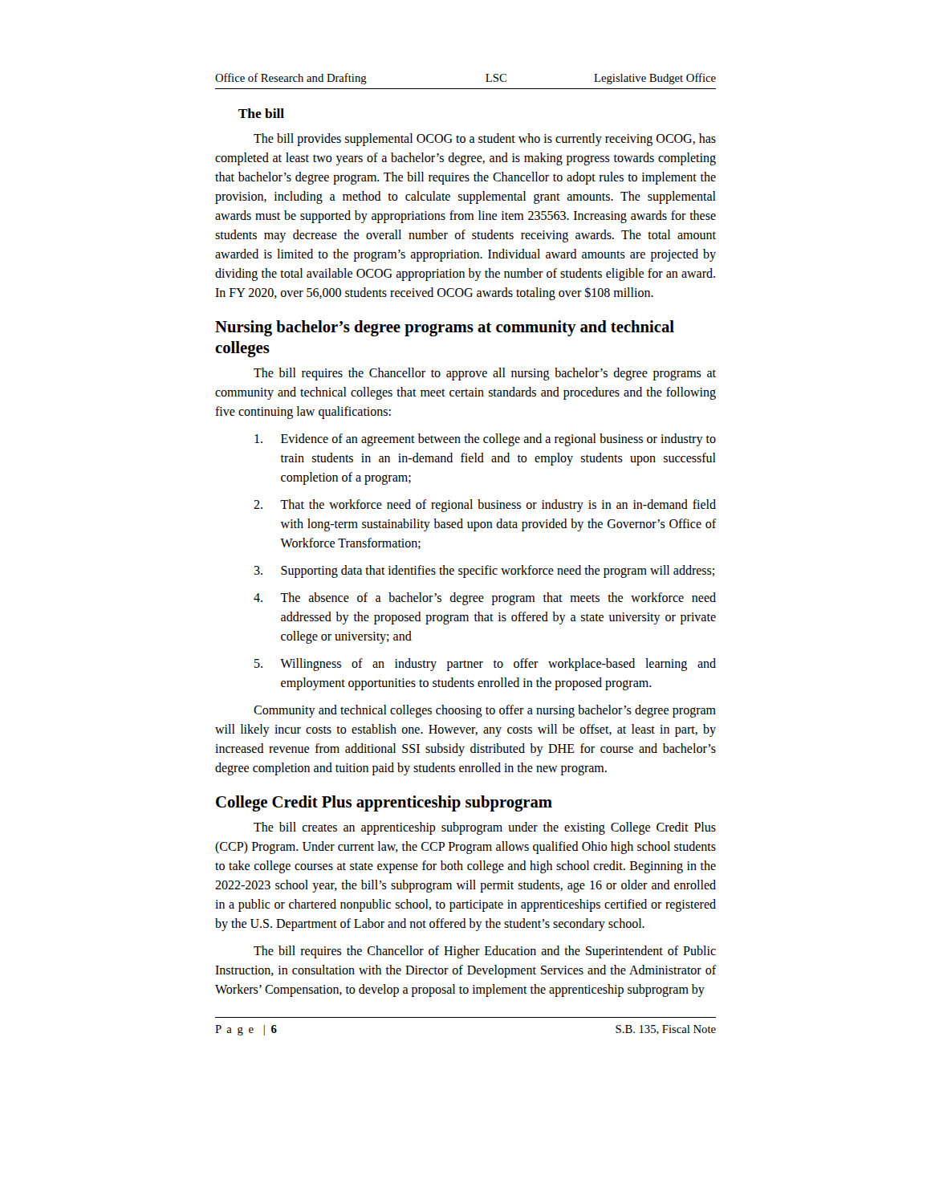Office of Research and Drafting LSC Legislative Budget Office
The bill
The bill provides supplemental OCOG to a student who is currently receiving OCOG, has completed at least two years of a bachelor’s degree, and is making progress towards completing that bachelor’s degree program. The bill requires the Chancellor to adopt rules to implement the provision, including a method to calculate supplemental grant amounts. The supplemental awards must be supported by appropriations from line item 235563. Increasing awards for these students may decrease the overall number of students receiving awards. The total amount awarded is limited to the program’s appropriation. Individual award amounts are projected by dividing the total available OCOG appropriation by the number of students eligible for an award. In FY 2020, over 56,000 students received OCOG awards totaling over $108 million.
Nursing bachelor’s degree programs at community and technical colleges
The bill requires the Chancellor to approve all nursing bachelor’s degree programs at community and technical colleges that meet certain standards and procedures and the following five continuing law qualifications:
Evidence of an agreement between the college and a regional business or industry to train students in an in-demand field and to employ students upon successful completion of a program;
That the workforce need of regional business or industry is in an in-demand field with long-term sustainability based upon data provided by the Governor’s Office of Workforce Transformation;
Supporting data that identifies the specific workforce need the program will address;
The absence of a bachelor’s degree program that meets the workforce need addressed by the proposed program that is offered by a state university or private college or university; and
Willingness of an industry partner to offer workplace-based learning and employment opportunities to students enrolled in the proposed program.
Community and technical colleges choosing to offer a nursing bachelor’s degree program will likely incur costs to establish one. However, any costs will be offset, at least in part, by increased revenue from additional SSI subsidy distributed by DHE for course and bachelor’s degree completion and tuition paid by students enrolled in the new program.
College Credit Plus apprenticeship subprogram
The bill creates an apprenticeship subprogram under the existing College Credit Plus (CCP) Program. Under current law, the CCP Program allows qualified Ohio high school students to take college courses at state expense for both college and high school credit. Beginning in the 2022-2023 school year, the bill’s subprogram will permit students, age 16 or older and enrolled in a public or chartered nonpublic school, to participate in apprenticeships certified or registered by the U.S. Department of Labor and not offered by the student’s secondary school.
The bill requires the Chancellor of Higher Education and the Superintendent of Public Instruction, in consultation with the Director of Development Services and the Administrator of Workers’ Compensation, to develop a proposal to implement the apprenticeship subprogram by
P a g e | 6 S.B. 135, Fiscal Note